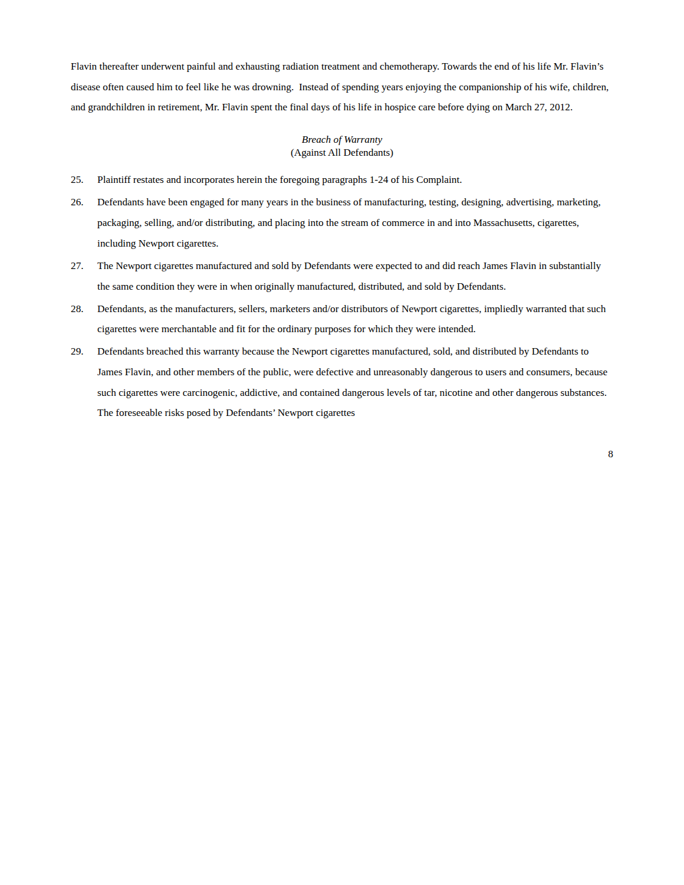Flavin thereafter underwent painful and exhausting radiation treatment and chemotherapy. Towards the end of his life Mr. Flavin’s disease often caused him to feel like he was drowning. Instead of spending years enjoying the companionship of his wife, children, and grandchildren in retirement, Mr. Flavin spent the final days of his life in hospice care before dying on March 27, 2012.
Breach of Warranty
(Against All Defendants)
Plaintiff restates and incorporates herein the foregoing paragraphs 1-24 of his Complaint.
Defendants have been engaged for many years in the business of manufacturing, testing, designing, advertising, marketing, packaging, selling, and/or distributing, and placing into the stream of commerce in and into Massachusetts, cigarettes, including Newport cigarettes.
The Newport cigarettes manufactured and sold by Defendants were expected to and did reach James Flavin in substantially the same condition they were in when originally manufactured, distributed, and sold by Defendants.
Defendants, as the manufacturers, sellers, marketers and/or distributors of Newport cigarettes, impliedly warranted that such cigarettes were merchantable and fit for the ordinary purposes for which they were intended.
Defendants breached this warranty because the Newport cigarettes manufactured, sold, and distributed by Defendants to James Flavin, and other members of the public, were defective and unreasonably dangerous to users and consumers, because such cigarettes were carcinogenic, addictive, and contained dangerous levels of tar, nicotine and other dangerous substances. The foreseeable risks posed by Defendants’ Newport cigarettes
8